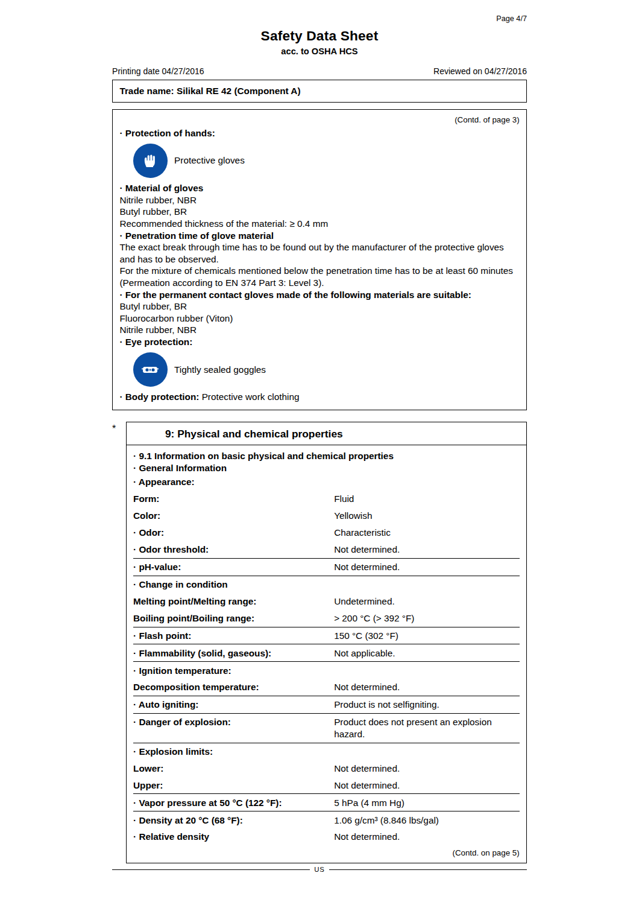Page 4/7
Safety Data Sheet
acc. to OSHA HCS
Printing date 04/27/2016
Reviewed on 04/27/2016
Trade name: Silikal RE 42 (Component A)
(Contd. of page 3)
· Protection of hands:
Protective gloves
· Material of gloves
Nitrile rubber, NBR
Butyl rubber, BR
Recommended thickness of the material: ≥ 0.4 mm
· Penetration time of glove material
The exact break through time has to be found out by the manufacturer of the protective gloves and has to be observed.
For the mixture of chemicals mentioned below the penetration time has to be at least 60 minutes (Permeation according to EN 374 Part 3: Level 3).
· For the permanent contact gloves made of the following materials are suitable:
Butyl rubber, BR
Fluorocarbon rubber (Viton)
Nitrile rubber, NBR
· Eye protection:
Tightly sealed goggles
· Body protection: Protective work clothing
*
9: Physical and chemical properties
· 9.1 Information on basic physical and chemical properties
· General Information
| · Appearance: | |
| Form: | Fluid |
| Color: | Yellowish |
| · Odor: | Characteristic |
| · Odor threshold: | Not determined. |
| · pH-value: | Not determined. |
| · Change in condition | |
| Melting point/Melting range: | Undetermined. |
| Boiling point/Boiling range: | > 200 °C (> 392 °F) |
| · Flash point: | 150 °C (302 °F) |
| · Flammability (solid, gaseous): | Not applicable. |
| · Ignition temperature: | |
| Decomposition temperature: | Not determined. |
| · Auto igniting: | Product is not selfigniting. |
| · Danger of explosion: | Product does not present an explosion hazard. |
| · Explosion limits: | |
| Lower: | Not determined. |
| Upper: | Not determined. |
| · Vapor pressure at 50 °C (122 °F): | 5 hPa (4 mm Hg) |
| · Density at 20 °C (68 °F): | 1.06 g/cm³ (8.846 lbs/gal) |
| · Relative density | Not determined. |
(Contd. on page 5)
US